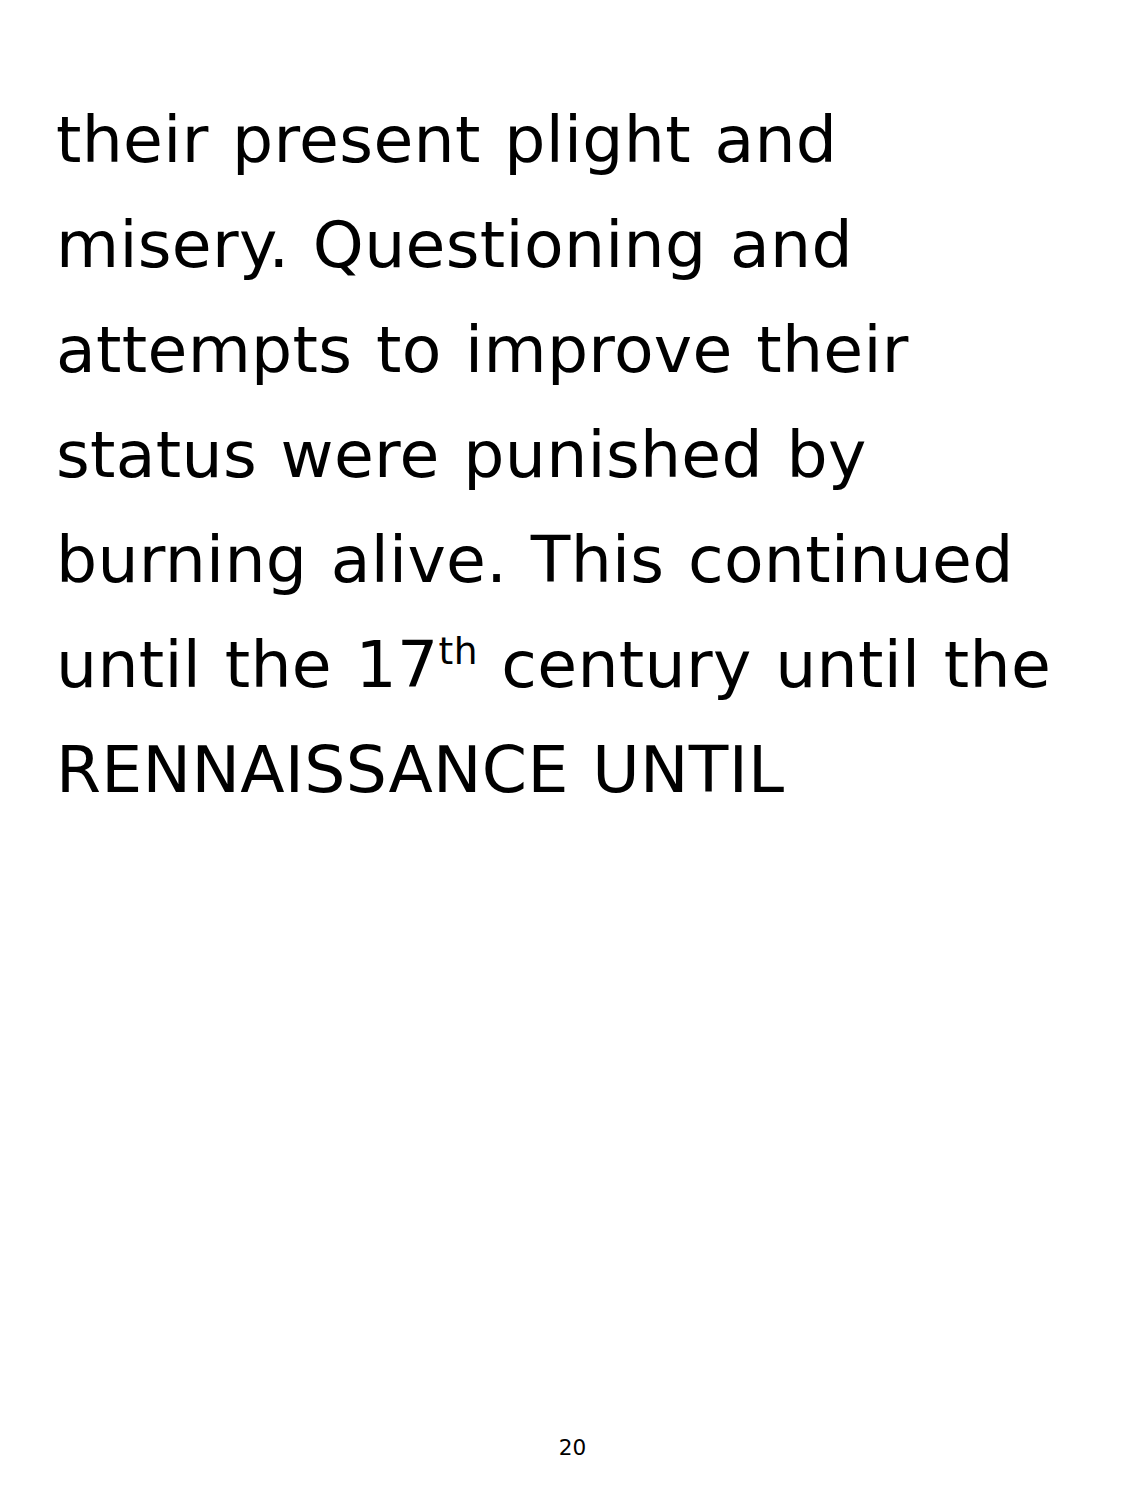their present plight and misery. Questioning and attempts to improve their status were punished by burning alive. This continued until the 17th century until the RENNAISSANCE UNTIL
20